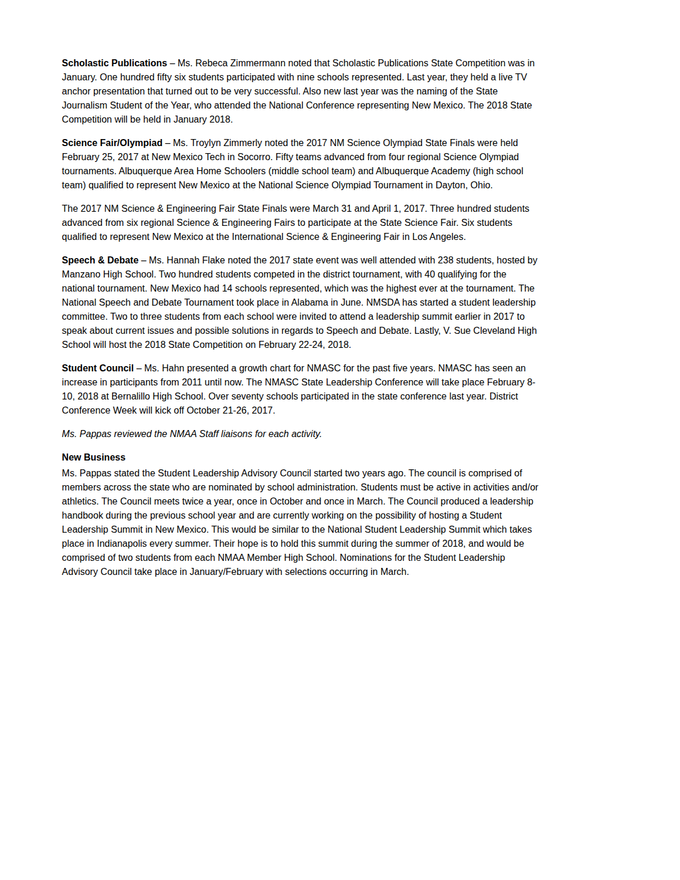Scholastic Publications – Ms. Rebeca Zimmermann noted that Scholastic Publications State Competition was in January. One hundred fifty six students participated with nine schools represented. Last year, they held a live TV anchor presentation that turned out to be very successful. Also new last year was the naming of the State Journalism Student of the Year, who attended the National Conference representing New Mexico. The 2018 State Competition will be held in January 2018.
Science Fair/Olympiad – Ms. Troylyn Zimmerly noted the 2017 NM Science Olympiad State Finals were held February 25, 2017 at New Mexico Tech in Socorro. Fifty teams advanced from four regional Science Olympiad tournaments. Albuquerque Area Home Schoolers (middle school team) and Albuquerque Academy (high school team) qualified to represent New Mexico at the National Science Olympiad Tournament in Dayton, Ohio.
The 2017 NM Science & Engineering Fair State Finals were March 31 and April 1, 2017. Three hundred students advanced from six regional Science & Engineering Fairs to participate at the State Science Fair. Six students qualified to represent New Mexico at the International Science & Engineering Fair in Los Angeles.
Speech & Debate – Ms. Hannah Flake noted the 2017 state event was well attended with 238 students, hosted by Manzano High School. Two hundred students competed in the district tournament, with 40 qualifying for the national tournament. New Mexico had 14 schools represented, which was the highest ever at the tournament. The National Speech and Debate Tournament took place in Alabama in June. NMSDA has started a student leadership committee. Two to three students from each school were invited to attend a leadership summit earlier in 2017 to speak about current issues and possible solutions in regards to Speech and Debate. Lastly, V. Sue Cleveland High School will host the 2018 State Competition on February 22-24, 2018.
Student Council – Ms. Hahn presented a growth chart for NMASC for the past five years. NMASC has seen an increase in participants from 2011 until now. The NMASC State Leadership Conference will take place February 8-10, 2018 at Bernalillo High School. Over seventy schools participated in the state conference last year. District Conference Week will kick off October 21-26, 2017.
Ms. Pappas reviewed the NMAA Staff liaisons for each activity.
New Business
Ms. Pappas stated the Student Leadership Advisory Council started two years ago. The council is comprised of members across the state who are nominated by school administration. Students must be active in activities and/or athletics. The Council meets twice a year, once in October and once in March. The Council produced a leadership handbook during the previous school year and are currently working on the possibility of hosting a Student Leadership Summit in New Mexico. This would be similar to the National Student Leadership Summit which takes place in Indianapolis every summer. Their hope is to hold this summit during the summer of 2018, and would be comprised of two students from each NMAA Member High School. Nominations for the Student Leadership Advisory Council take place in January/February with selections occurring in March.